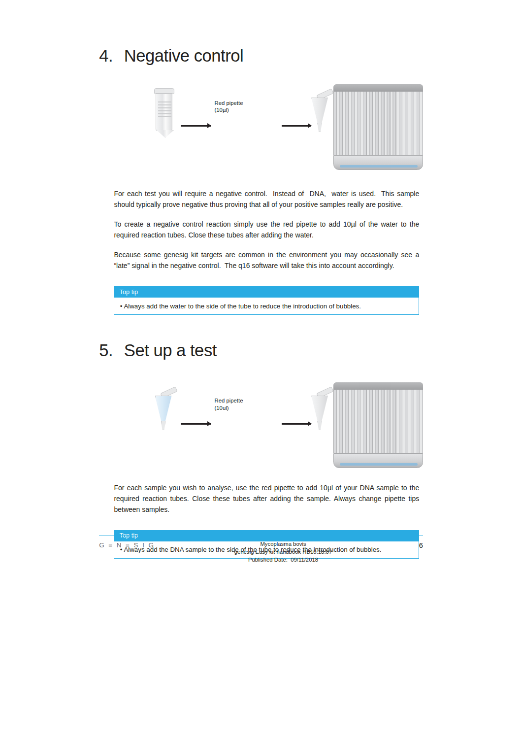4. Negative control
Red pipette
(10µl)
For each test you will require a negative control. Instead of DNA, water is used. This sample should typically prove negative thus proving that all of your positive samples really are positive.
To create a negative control reaction simply use the red pipette to add 10µl of the water to the required reaction tubes. Close these tubes after adding the water.
Because some genesig kit targets are common in the environment you may occasionally see a “late” signal in the negative control. The q16 software will take this into account accordingly.
Top tip
• Always add the water to the side of the tube to reduce the introduction of bubbles.
5. Set up a test
Red pipette
(10ul)
For each sample you wish to analyse, use the red pipette to add 10µl of your DNA sample to the required reaction tubes. Close these tubes after adding the sample. Always change pipette tips between samples.
Top tip
• Always add the DNA sample to the side of the tube to reduce the introduction of bubbles.
G ≡ N ≡ S I G
Mycoplasma bovis
genesig Easy kit handbook HB10.18.07
Published Date: 09/11/2018
6